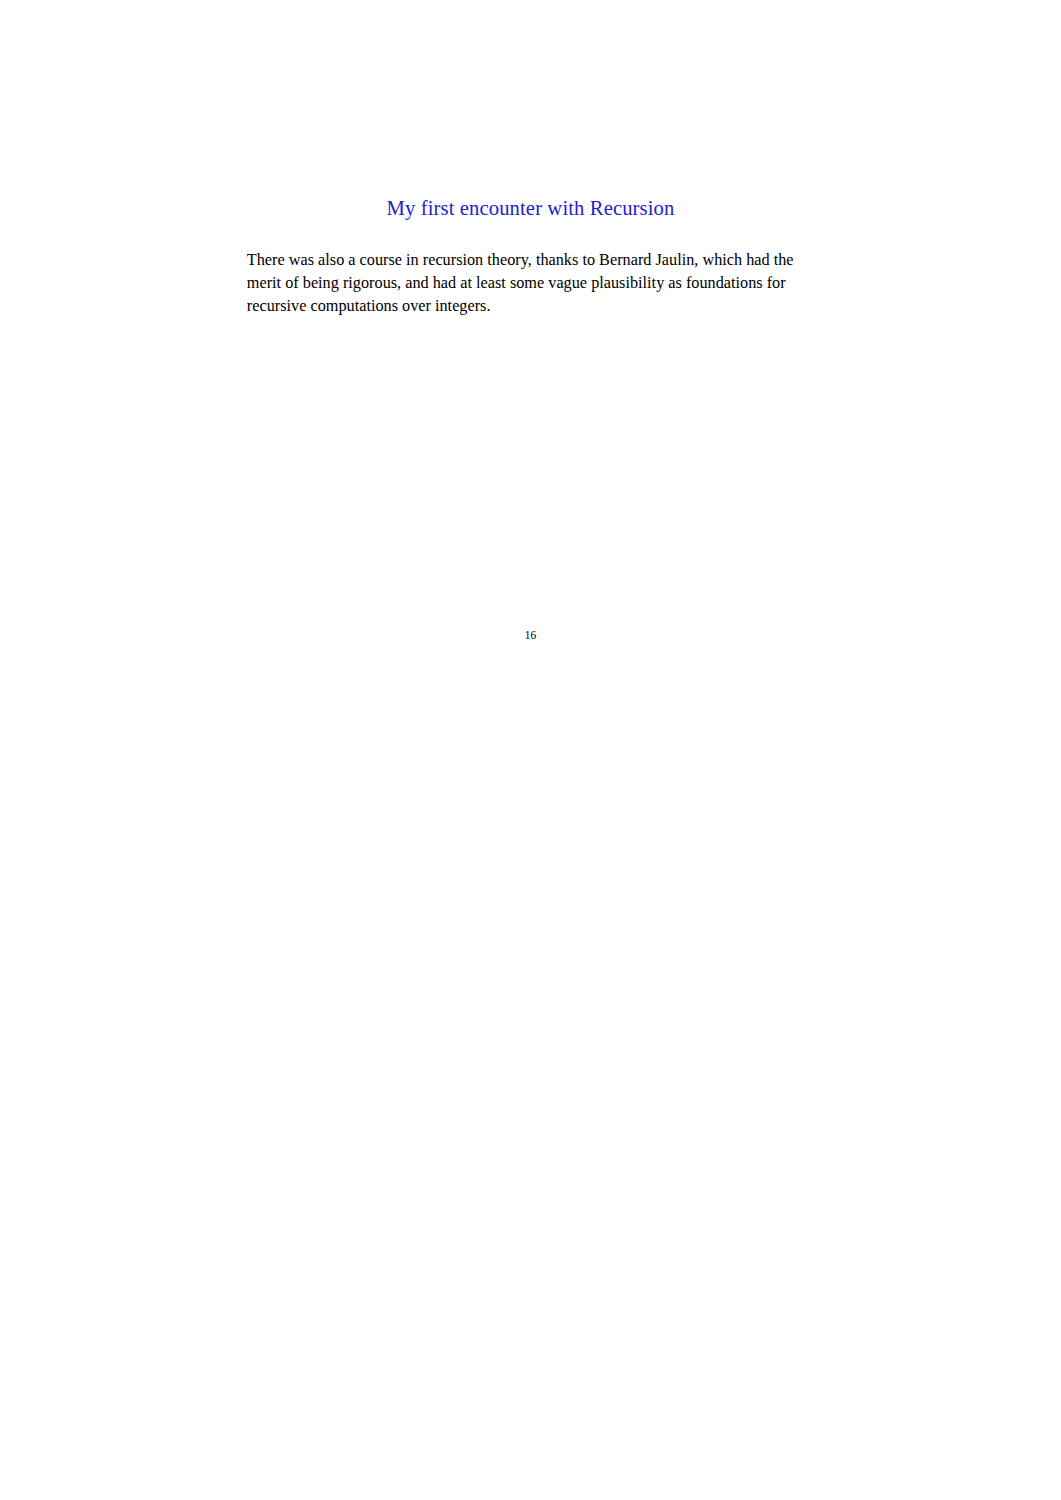My first encounter with Recursion
There was also a course in recursion theory, thanks to Bernard Jaulin, which had the merit of being rigorous, and had at least some vague plausibility as foundations for recursive computations over integers.
16